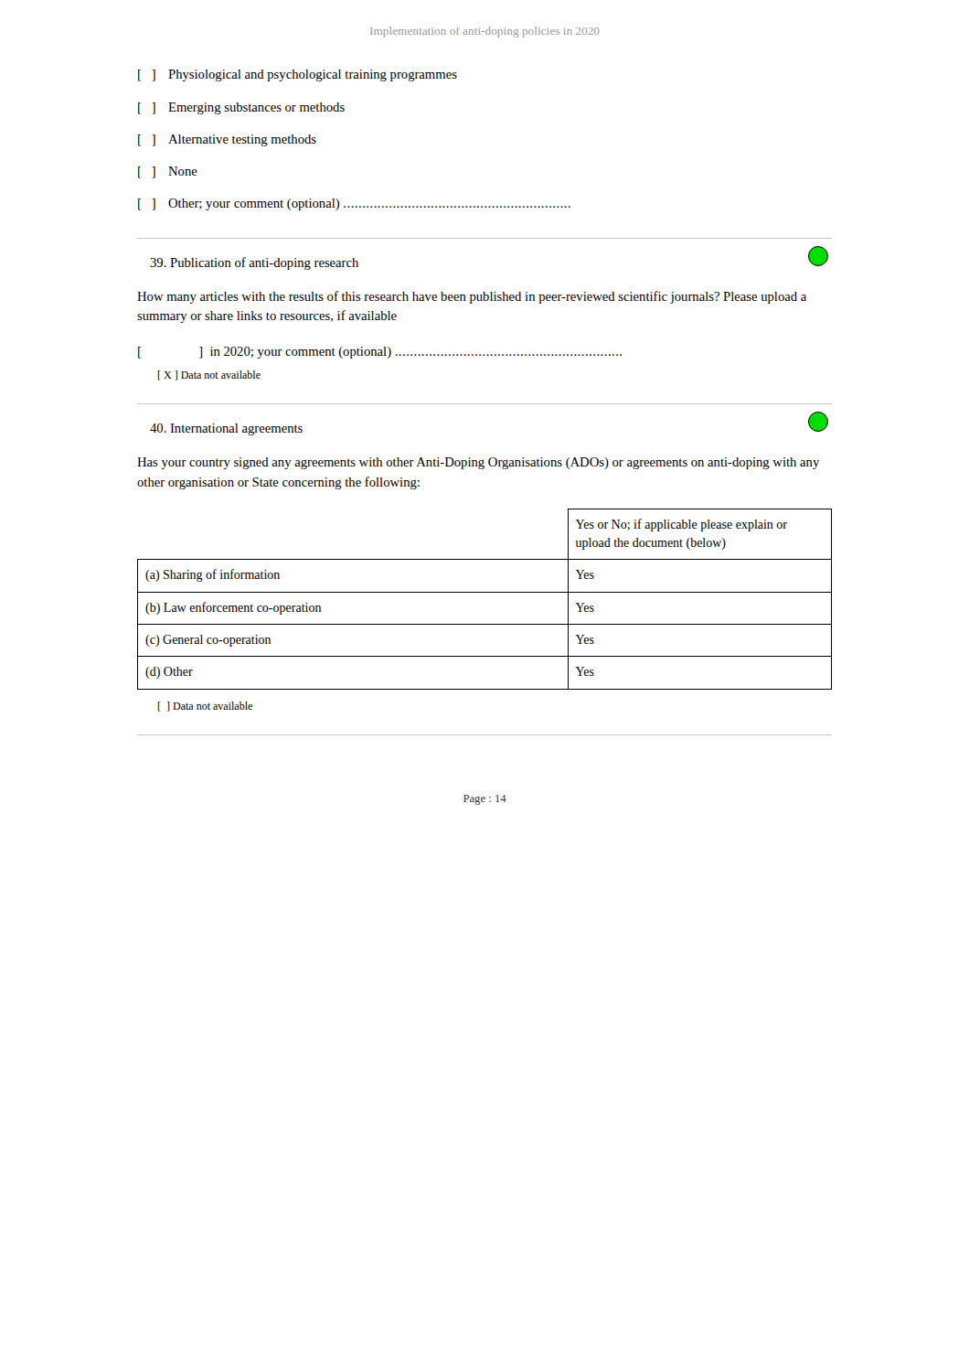Implementation of anti-doping policies in 2020
[ ] Physiological and psychological training programmes
[ ] Emerging substances or methods
[ ] Alternative testing methods
[ ] None
[ ] Other; your comment (optional) ............................................................
39. Publication of anti-doping research
How many articles with the results of this research have been published in peer-reviewed scientific journals? Please upload a summary or share links to resources, if available
[ ] in 2020; your comment (optional) ............................................................
[ X ] Data not available
40. International agreements
Has your country signed any agreements with other Anti-Doping Organisations (ADOs) or agreements on anti-doping with any other organisation or State concerning the following:
| | Yes or No; if applicable please explain or upload the document (below) |
| --- | --- |
| (a) Sharing of information | Yes |
| (b) Law enforcement co-operation | Yes |
| (c) General co-operation | Yes |
| (d) Other | Yes |
[ ] Data not available
Page : 14